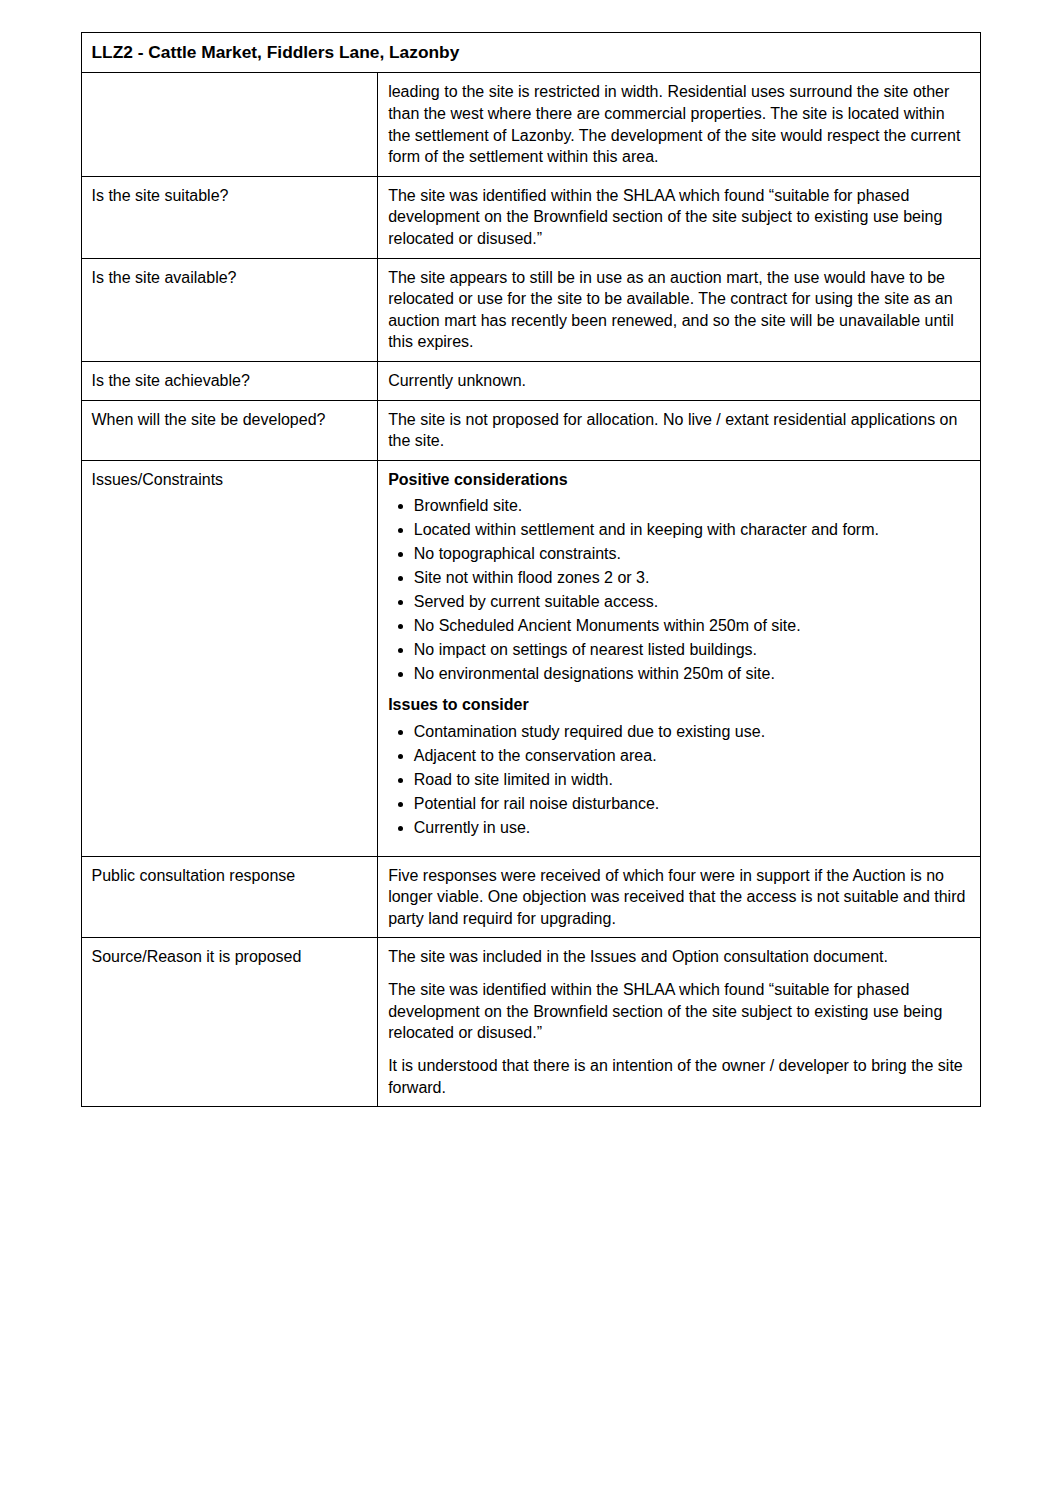| LLZ2 - Cattle Market, Fiddlers Lane, Lazonby |
| --- |
| | leading to the site is restricted in width. Residential uses surround the site other than the west where there are commercial properties. The site is located within the settlement of Lazonby. The development of the site would respect the current form of the settlement within this area. |
| Is the site suitable? | The site was identified within the SHLAA which found “suitable for phased development on the Brownfield section of the site subject to existing use being relocated or disused.” |
| Is the site available? | The site appears to still be in use as an auction mart, the use would have to be relocated or use for the site to be available. The contract for using the site as an auction mart has recently been renewed, and so the site will be unavailable until this expires. |
| Is the site achievable? | Currently unknown. |
| When will the site be developed? | The site is not proposed for allocation. No live / extant residential applications on the site. |
| Issues/Constraints | Positive considerations Brownfield site. Located within settlement and in keeping with character and form. No topographical constraints. Site not within flood zones 2 or 3. Served by current suitable access. No Scheduled Ancient Monuments within 250m of site. No impact on settings of nearest listed buildings. No environmental designations within 250m of site. Issues to consider Contamination study required due to existing use. Adjacent to the conservation area. Road to site limited in width. Potential for rail noise disturbance. Currently in use. |
| Public consultation response | Five responses were received of which four were in support if the Auction is no longer viable. One objection was received that the access is not suitable and third party land requird for upgrading. |
| Source/Reason it is proposed | The site was included in the Issues and Option consultation document. The site was identified within the SHLAA which found “suitable for phased development on the Brownfield section of the site subject to existing use being relocated or disused.” It is understood that there is an intention of the owner / developer to bring the site forward. |